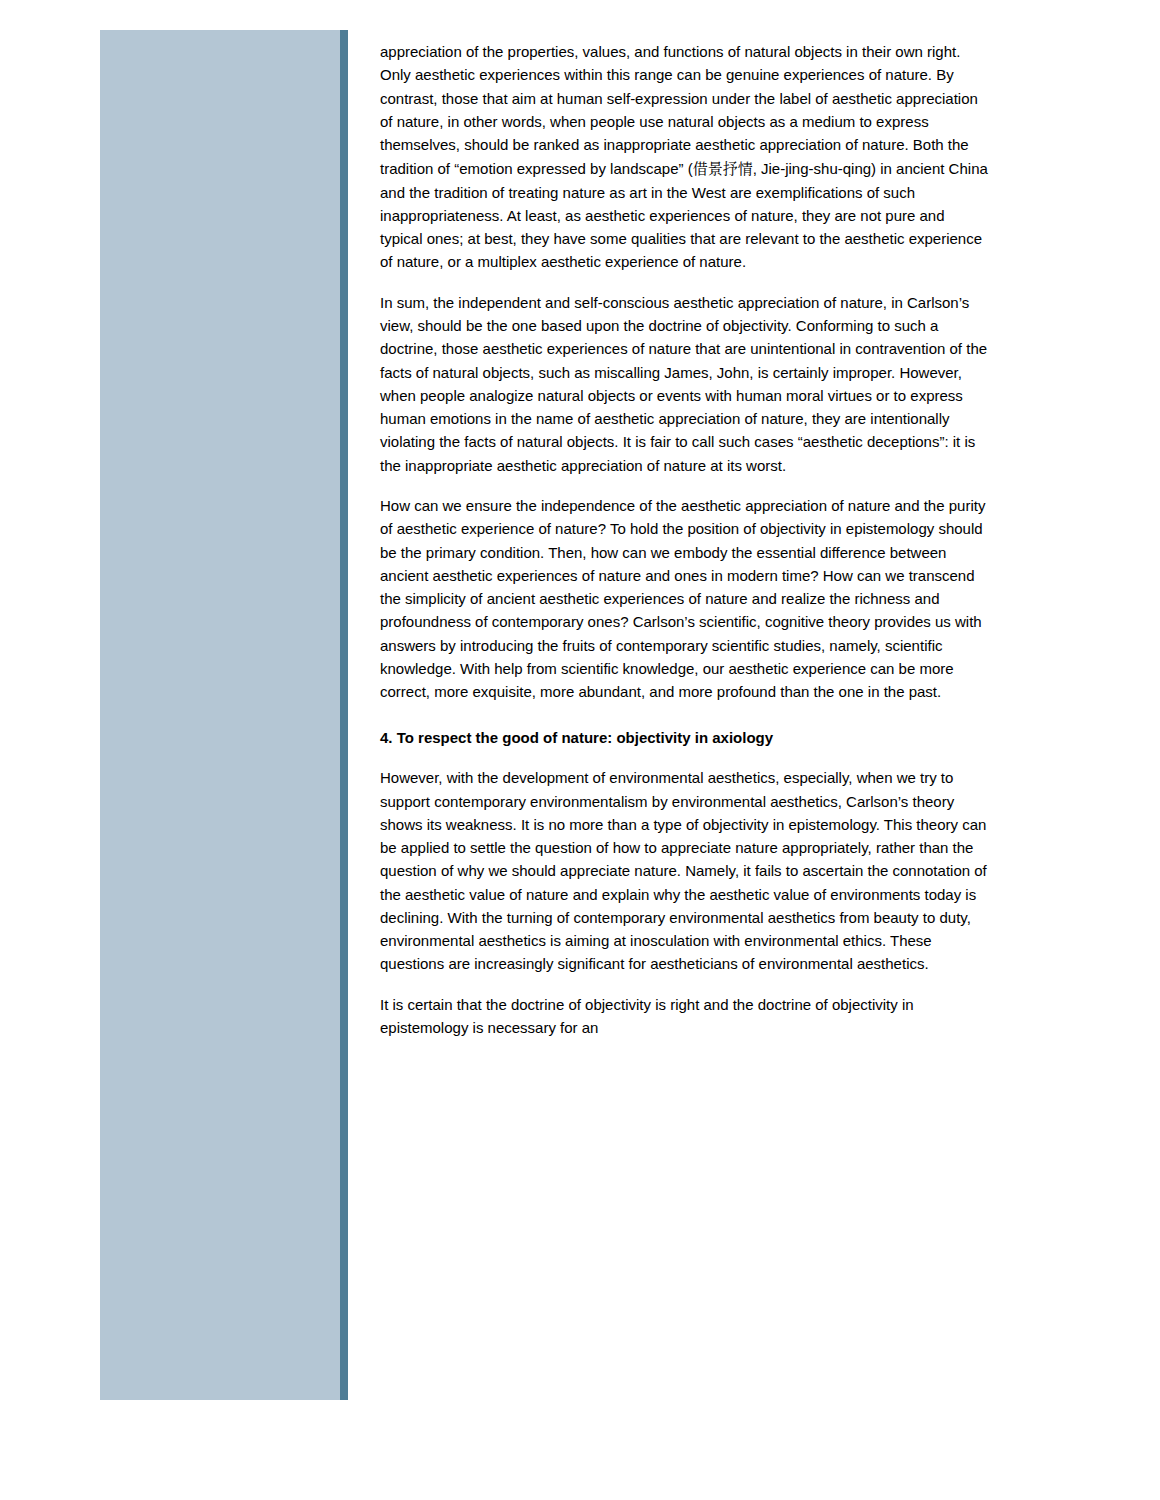appreciation of the properties, values, and functions of natural objects in their own right. Only aesthetic experiences within this range can be genuine experiences of nature. By contrast, those that aim at human self-expression under the label of aesthetic appreciation of nature, in other words, when people use natural objects as a medium to express themselves, should be ranked as inappropriate aesthetic appreciation of nature. Both the tradition of “emotion expressed by landscape” (借景抒情, Jie-jing-shu-qing) in ancient China and the tradition of treating nature as art in the West are exemplifications of such inappropriateness. At least, as aesthetic experiences of nature, they are not pure and typical ones; at best, they have some qualities that are relevant to the aesthetic experience of nature, or a multiplex aesthetic experience of nature.
In sum, the independent and self-conscious aesthetic appreciation of nature, in Carlson’s view, should be the one based upon the doctrine of objectivity. Conforming to such a doctrine, those aesthetic experiences of nature that are unintentional in contravention of the facts of natural objects, such as miscalling James, John, is certainly improper. However, when people analogize natural objects or events with human moral virtues or to express human emotions in the name of aesthetic appreciation of nature, they are intentionally violating the facts of natural objects. It is fair to call such cases “aesthetic deceptions”: it is the inappropriate aesthetic appreciation of nature at its worst.
How can we ensure the independence of the aesthetic appreciation of nature and the purity of aesthetic experience of nature? To hold the position of objectivity in epistemology should be the primary condition. Then, how can we embody the essential difference between ancient aesthetic experiences of nature and ones in modern time? How can we transcend the simplicity of ancient aesthetic experiences of nature and realize the richness and profoundness of contemporary ones? Carlson’s scientific, cognitive theory provides us with answers by introducing the fruits of contemporary scientific studies, namely, scientific knowledge. With help from scientific knowledge, our aesthetic experience can be more correct, more exquisite, more abundant, and more profound than the one in the past.
4. To respect the good of nature: objectivity in axiology
However, with the development of environmental aesthetics, especially, when we try to support contemporary environmentalism by environmental aesthetics, Carlson’s theory shows its weakness. It is no more than a type of objectivity in epistemology. This theory can be applied to settle the question of how to appreciate nature appropriately, rather than the question of why we should appreciate nature. Namely, it fails to ascertain the connotation of the aesthetic value of nature and explain why the aesthetic value of environments today is declining. With the turning of contemporary environmental aesthetics from beauty to duty, environmental aesthetics is aiming at inosculation with environmental ethics. These questions are increasingly significant for aestheticians of environmental aesthetics.
It is certain that the doctrine of objectivity is right and the doctrine of objectivity in epistemology is necessary for an